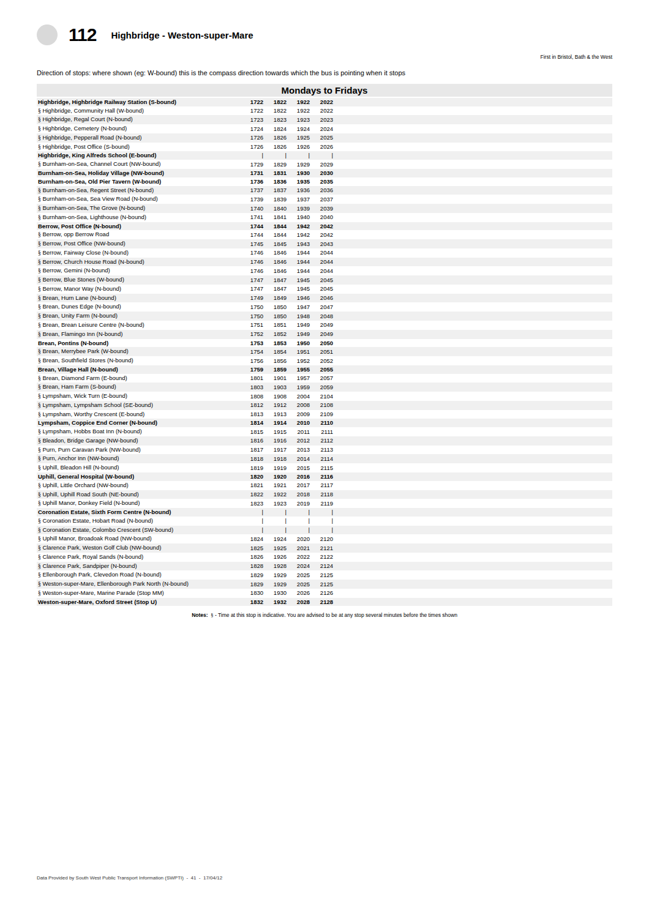112
Highbridge - Weston-super-Mare
First in Bristol, Bath & the West
Direction of stops: where shown (eg: W-bound) this is the compass direction towards which the bus is pointing when it stops
Mondays to Fridays
| Highbridge, Highbridge Railway Station (S-bound) | 1722 | 1822 | 1922 | 2022 | |
| § Highbridge, Community Hall (W-bound) | 1722 | 1822 | 1922 | 2022 | |
| § Highbridge, Regal Court (N-bound) | 1723 | 1823 | 1923 | 2023 | |
| § Highbridge, Cemetery (N-bound) | 1724 | 1824 | 1924 | 2024 | |
| § Highbridge, Pepperall Road (N-bound) | 1726 | 1826 | 1925 | 2025 | |
| § Highbridge, Post Office (S-bound) | 1726 | 1826 | 1926 | 2026 | |
| Highbridge, King Alfreds School (E-bound) | / | / | / | / | |
| § Burnham-on-Sea, Channel Court (NW-bound) | 1729 | 1829 | 1929 | 2029 | |
| Burnham-on-Sea, Holiday Village (NW-bound) | 1731 | 1831 | 1930 | 2030 | |
| Burnham-on-Sea, Old Pier Tavern (W-bound) | 1736 | 1836 | 1935 | 2035 | |
| § Burnham-on-Sea, Regent Street (N-bound) | 1737 | 1837 | 1936 | 2036 | |
| § Burnham-on-Sea, Sea View Road (N-bound) | 1739 | 1839 | 1937 | 2037 | |
| § Burnham-on-Sea, The Grove (N-bound) | 1740 | 1840 | 1939 | 2039 | |
| § Burnham-on-Sea, Lighthouse (N-bound) | 1741 | 1841 | 1940 | 2040 | |
| Berrow, Post Office (N-bound) | 1744 | 1844 | 1942 | 2042 | |
| § Berrow, opp Berrow Road | 1744 | 1844 | 1942 | 2042 | |
| § Berrow, Post Office (NW-bound) | 1745 | 1845 | 1943 | 2043 | |
| § Berrow, Fairway Close (N-bound) | 1746 | 1846 | 1944 | 2044 | |
| § Berrow, Church House Road (N-bound) | 1746 | 1846 | 1944 | 2044 | |
| § Berrow, Gemini (N-bound) | 1746 | 1846 | 1944 | 2044 | |
| § Berrow, Blue Stones (W-bound) | 1747 | 1847 | 1945 | 2045 | |
| § Berrow, Manor Way (N-bound) | 1747 | 1847 | 1945 | 2045 | |
| § Brean, Hurn Lane (N-bound) | 1749 | 1849 | 1946 | 2046 | |
| § Brean, Dunes Edge (N-bound) | 1750 | 1850 | 1947 | 2047 | |
| § Brean, Unity Farm (N-bound) | 1750 | 1850 | 1948 | 2048 | |
| § Brean, Brean Leisure Centre (N-bound) | 1751 | 1851 | 1949 | 2049 | |
| § Brean, Flamingo Inn (N-bound) | 1752 | 1852 | 1949 | 2049 | |
| Brean, Pontins (N-bound) | 1753 | 1853 | 1950 | 2050 | |
| § Brean, Merrybee Park (W-bound) | 1754 | 1854 | 1951 | 2051 | |
| § Brean, Southfield Stores (N-bound) | 1756 | 1856 | 1952 | 2052 | |
| Brean, Village Hall (N-bound) | 1759 | 1859 | 1955 | 2055 | |
| § Brean, Diamond Farm (E-bound) | 1801 | 1901 | 1957 | 2057 | |
| § Brean, Ham Farm (S-bound) | 1803 | 1903 | 1959 | 2059 | |
| § Lympsham, Wick Turn (E-bound) | 1808 | 1908 | 2004 | 2104 | |
| § Lympsham, Lympsham School (SE-bound) | 1812 | 1912 | 2008 | 2108 | |
| § Lympsham, Worthy Crescent (E-bound) | 1813 | 1913 | 2009 | 2109 | |
| Lympsham, Coppice End Corner (N-bound) | 1814 | 1914 | 2010 | 2110 | |
| § Lympsham, Hobbs Boat Inn (N-bound) | 1815 | 1915 | 2011 | 2111 | |
| § Bleadon, Bridge Garage (NW-bound) | 1816 | 1916 | 2012 | 2112 | |
| § Purn, Purn Caravan Park (NW-bound) | 1817 | 1917 | 2013 | 2113 | |
| § Purn, Anchor Inn (NW-bound) | 1818 | 1918 | 2014 | 2114 | |
| § Uphill, Bleadon Hill (N-bound) | 1819 | 1919 | 2015 | 2115 | |
| Uphill, General Hospital (W-bound) | 1820 | 1920 | 2016 | 2116 | |
| § Uphill, Little Orchard (NW-bound) | 1821 | 1921 | 2017 | 2117 | |
| § Uphill, Uphill Road South (NE-bound) | 1822 | 1922 | 2018 | 2118 | |
| § Uphill Manor, Donkey Field (N-bound) | 1823 | 1923 | 2019 | 2119 | |
| Coronation Estate, Sixth Form Centre (N-bound) | / | / | / | / | |
| § Coronation Estate, Hobart Road (N-bound) | / | / | / | / | |
| § Coronation Estate, Colombo Crescent (SW-bound) | / | / | / | / | |
| § Uphill Manor, Broadoak Road (NW-bound) | 1824 | 1924 | 2020 | 2120 | |
| § Clarence Park, Weston Golf Club (NW-bound) | 1825 | 1925 | 2021 | 2121 | |
| § Clarence Park, Royal Sands (N-bound) | 1826 | 1926 | 2022 | 2122 | |
| § Clarence Park, Sandpiper (N-bound) | 1828 | 1928 | 2024 | 2124 | |
| § Ellenborough Park, Clevedon Road (N-bound) | 1829 | 1929 | 2025 | 2125 | |
| § Weston-super-Mare, Ellenborough Park North (N-bound) | 1829 | 1929 | 2025 | 2125 | |
| § Weston-super-Mare, Marine Parade (Stop MM) | 1830 | 1930 | 2026 | 2126 | |
| Weston-super-Mare, Oxford Street (Stop U) | 1832 | 1932 | 2028 | 2128 | |
Notes: § - Time at this stop is indicative. You are advised to be at any stop several minutes before the times shown
Data Provided by South West Public Transport Information (SWPTI) - 41 - 17/04/12